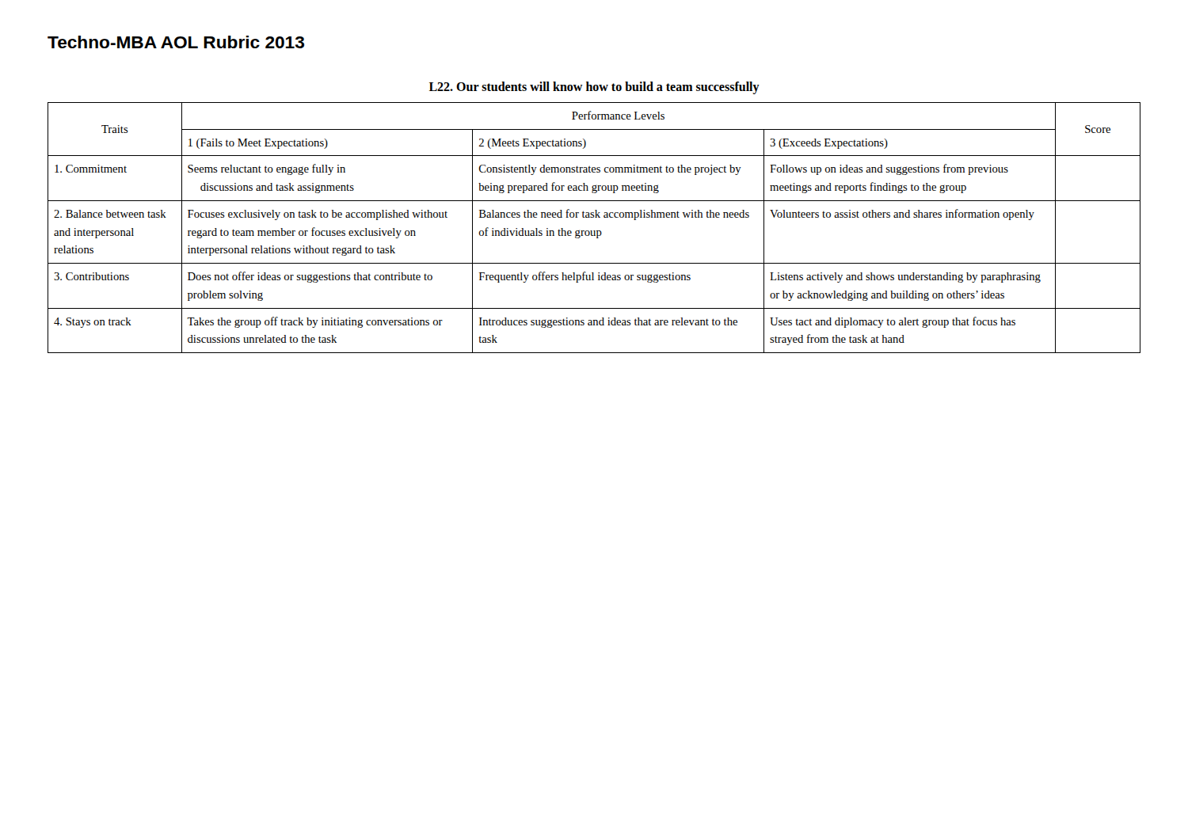Techno-MBA AOL Rubric 2013
L22. Our students will know how to build a team successfully
| Traits | Performance Levels | Score |
| --- | --- | --- |
| 1 (Fails to Meet Expectations) | 2 (Meets Expectations) | 3 (Exceeds Expectations) |
| 1. Commitment | Seems reluctant to engage fully in discussions and task assignments | Consistently demonstrates commitment to the project by being prepared for each group meeting | Follows up on ideas and suggestions from previous meetings and reports findings to the group | |
| 2. Balance between task and interpersonal relations | Focuses exclusively on task to be accomplished without regard to team member or focuses exclusively on interpersonal relations without regard to task | Balances the need for task accomplishment with the needs of individuals in the group | Volunteers to assist others and shares information openly | |
| 3. Contributions | Does not offer ideas or suggestions that contribute to problem solving | Frequently offers helpful ideas or suggestions | Listens actively and shows understanding by paraphrasing or by acknowledging and building on others’ ideas | |
| 4. Stays on track | Takes the group off track by initiating conversations or discussions unrelated to the task | Introduces suggestions and ideas that are relevant to the task | Uses tact and diplomacy to alert group that focus has strayed from the task at hand | |